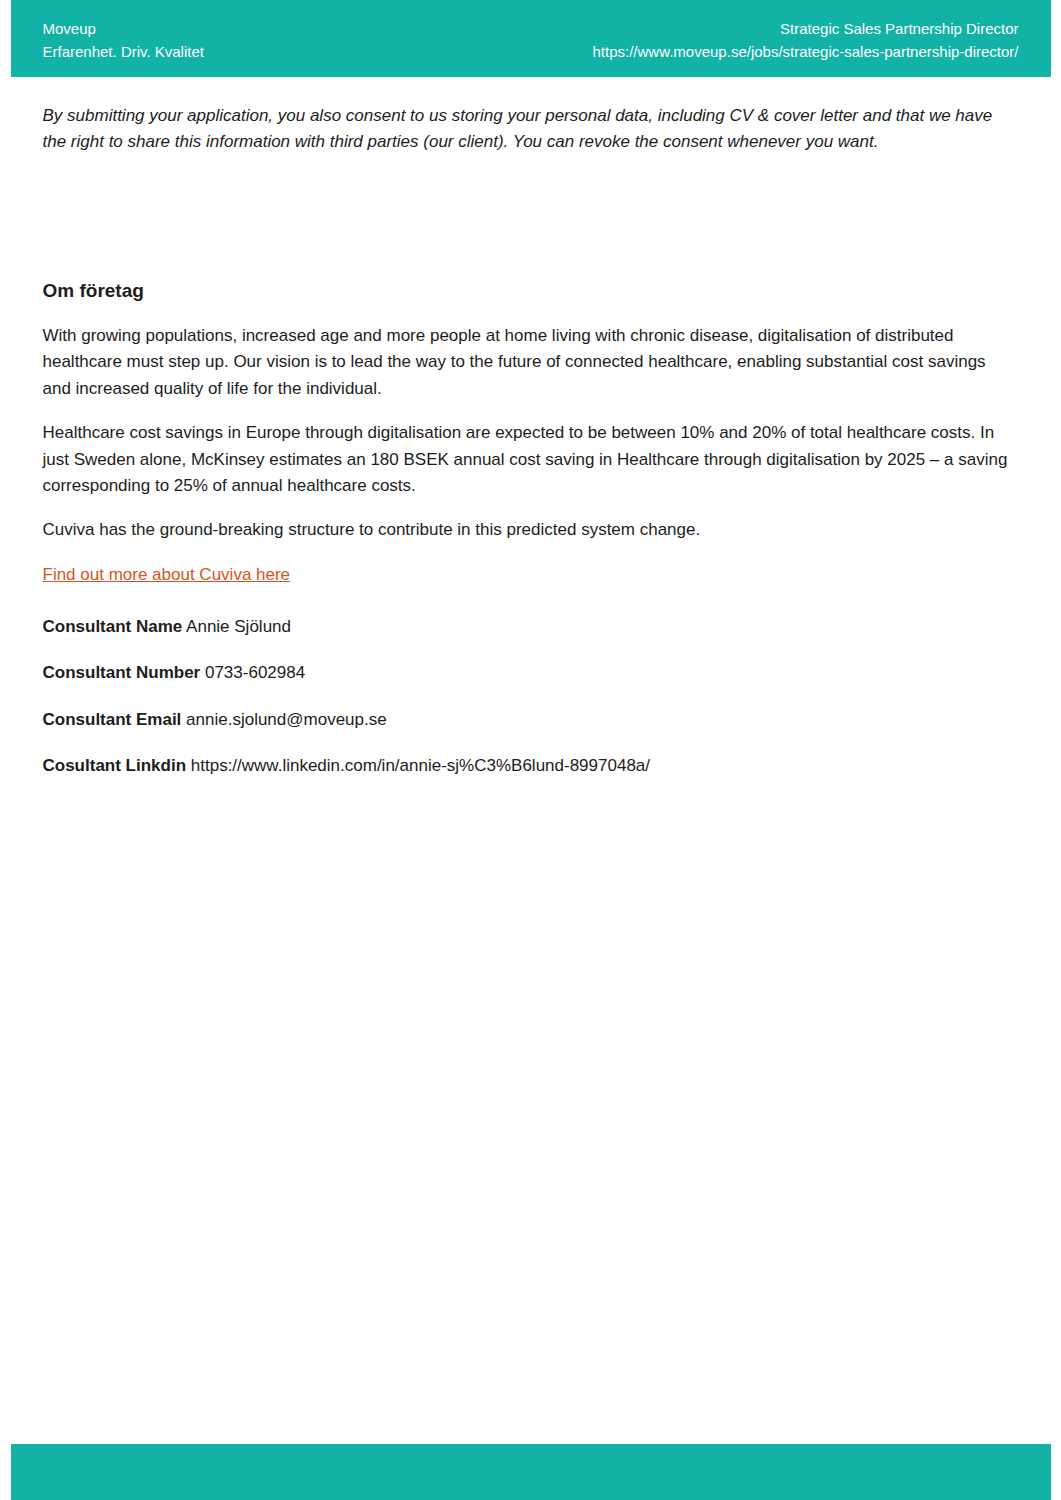Moveup
Erfarenhet. Driv. Kvalitet
Strategic Sales Partnership Director
https://www.moveup.se/jobs/strategic-sales-partnership-director/
By submitting your application, you also consent to us storing your personal data, including CV & cover letter and that we have the right to share this information with third parties (our client). You can revoke the consent whenever you want.
Om företag
With growing populations, increased age and more people at home living with chronic disease, digitalisation of distributed healthcare must step up. Our vision is to lead the way to the future of connected healthcare, enabling substantial cost savings and increased quality of life for the individual.
Healthcare cost savings in Europe through digitalisation are expected to be between 10% and 20% of total healthcare costs. In just Sweden alone, McKinsey estimates an 180 BSEK annual cost saving in Healthcare through digitalisation by 2025 – a saving corresponding to 25% of annual healthcare costs.
Cuviva has the ground-breaking structure to contribute in this predicted system change.
Find out more about Cuviva here
Consultant Name Annie Sjölund
Consultant Number 0733-602984
Consultant Email annie.sjolund@moveup.se
Cosultant Linkdin https://www.linkedin.com/in/annie-sj%C3%B6lund-8997048a/